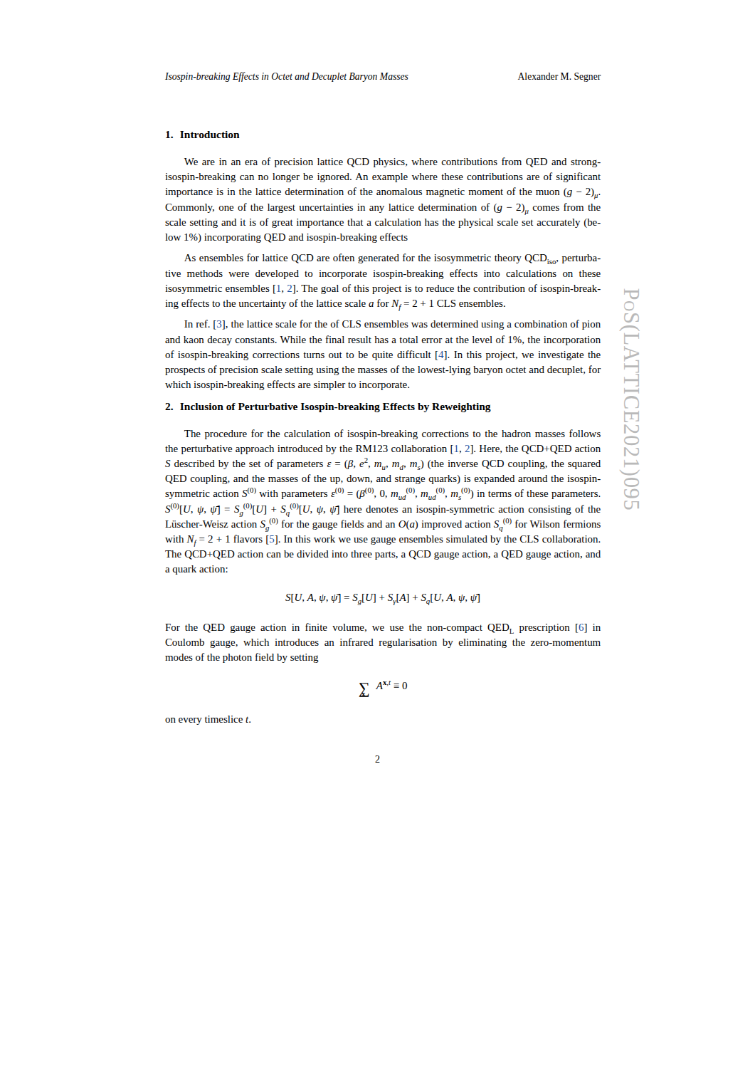PoS(LATTICE2021)095
Isospin-breaking Effects in Octet and Decuplet Baryon Masses
Alexander M. Segner
1. Introduction
We are in an era of precision lattice QCD physics, where contributions from QED and strong-isospin-breaking can no longer be ignored. An example where these contributions are of significant importance is in the lattice determination of the anomalous magnetic moment of the muon (g − 2)μ. Commonly, one of the largest uncertainties in any lattice determination of (g − 2)μ comes from the scale setting and it is of great importance that a calculation has the physical scale set accurately (below 1%) incorporating QED and isospin-breaking effects
As ensembles for lattice QCD are often generated for the isosymmetric theory QCDiso, perturbative methods were developed to incorporate isospin-breaking effects into calculations on these isosymmetric ensembles [1, 2]. The goal of this project is to reduce the contribution of isospin-breaking effects to the uncertainty of the lattice scale a for Nf = 2 + 1 CLS ensembles.
In ref. [3], the lattice scale for the of CLS ensembles was determined using a combination of pion and kaon decay constants. While the final result has a total error at the level of 1%, the incorporation of isospin-breaking corrections turns out to be quite difficult [4]. In this project, we investigate the prospects of precision scale setting using the masses of the lowest-lying baryon octet and decuplet, for which isospin-breaking effects are simpler to incorporate.
2. Inclusion of Perturbative Isospin-breaking Effects by Reweighting
The procedure for the calculation of isospin-breaking corrections to the hadron masses follows the perturbative approach introduced by the RM123 collaboration [1, 2]. Here, the QCD+QED action S described by the set of parameters ε = (β, e2, mu, md, ms) (the inverse QCD coupling, the squared QED coupling, and the masses of the up, down, and strange quarks) is expanded around the isospin-symmetric action S(0) with parameters ε(0) = (β(0), 0, mud(0), mud(0), ms(0)) in terms of these parameters. S(0)[U, ψ, ψ̄] = Sg(0)[U] + Sq(0)[U, ψ, ψ̄] here denotes an isospin-symmetric action consisting of the Lüscher-Weisz action Sg(0) for the gauge fields and an O(a) improved action Sq(0) for Wilson fermions with Nf = 2 + 1 flavors [5]. In this work we use gauge ensembles simulated by the CLS collaboration. The QCD+QED action can be divided into three parts, a QCD gauge action, a QED gauge action, and a quark action:
S[U, A, ψ, ψ̄] = Sg[U] + Sγ[A] + Sq[U, A, ψ, ψ̄]
For the QED gauge action in finite volume, we use the non-compact QEDL prescription [6] in Coulomb gauge, which introduces an infrared regularisation by eliminating the zero-momentum modes of the photon field by setting
∑x Ax,t ≡ 0
on every timeslice t.
2